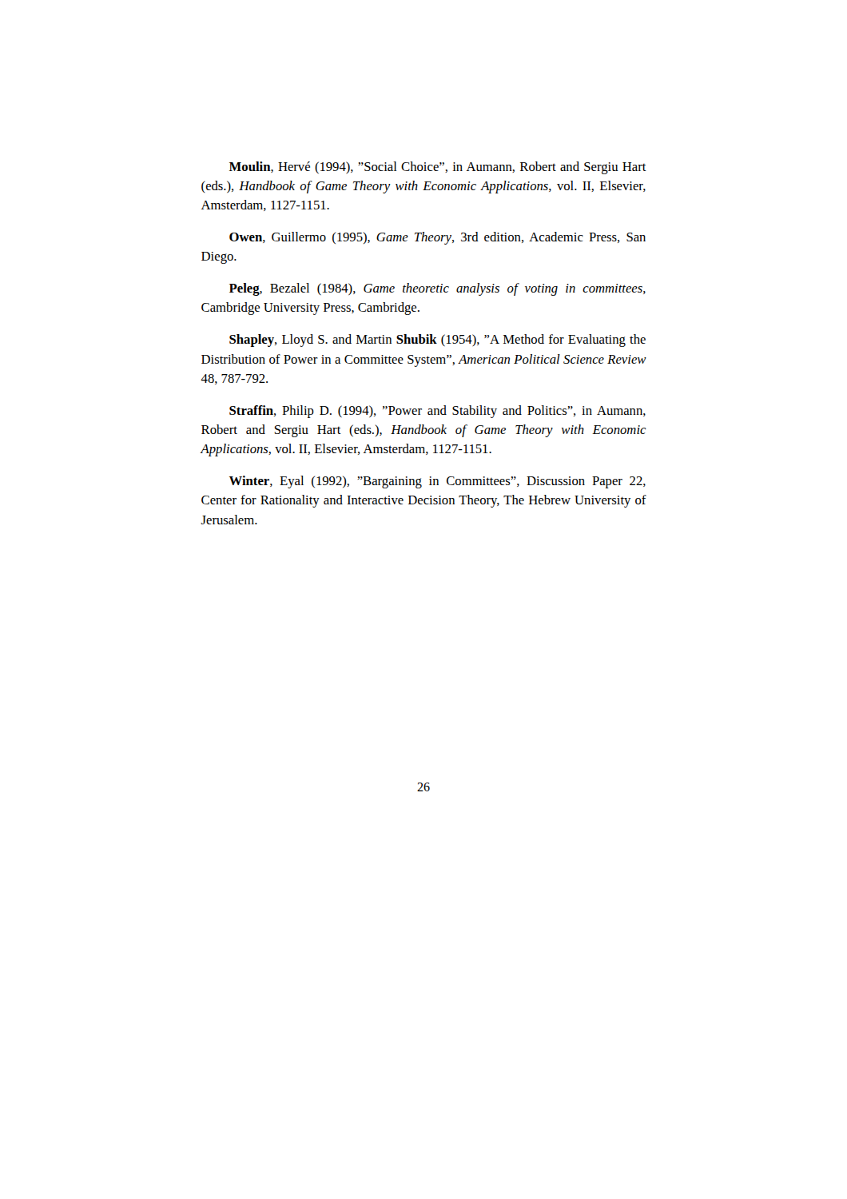Moulin, Hervé (1994), ”Social Choice”, in Aumann, Robert and Sergiu Hart (eds.), Handbook of Game Theory with Economic Applications, vol. II, Elsevier, Amsterdam, 1127-1151.
Owen, Guillermo (1995), Game Theory, 3rd edition, Academic Press, San Diego.
Peleg, Bezalel (1984), Game theoretic analysis of voting in committees, Cambridge University Press, Cambridge.
Shapley, Lloyd S. and Martin Shubik (1954), ”A Method for Evaluating the Distribution of Power in a Committee System”, American Political Science Review 48, 787-792.
Straffin, Philip D. (1994), ”Power and Stability and Politics”, in Aumann, Robert and Sergiu Hart (eds.), Handbook of Game Theory with Economic Applications, vol. II, Elsevier, Amsterdam, 1127-1151.
Winter, Eyal (1992), ”Bargaining in Committees”, Discussion Paper 22, Center for Rationality and Interactive Decision Theory, The Hebrew University of Jerusalem.
26